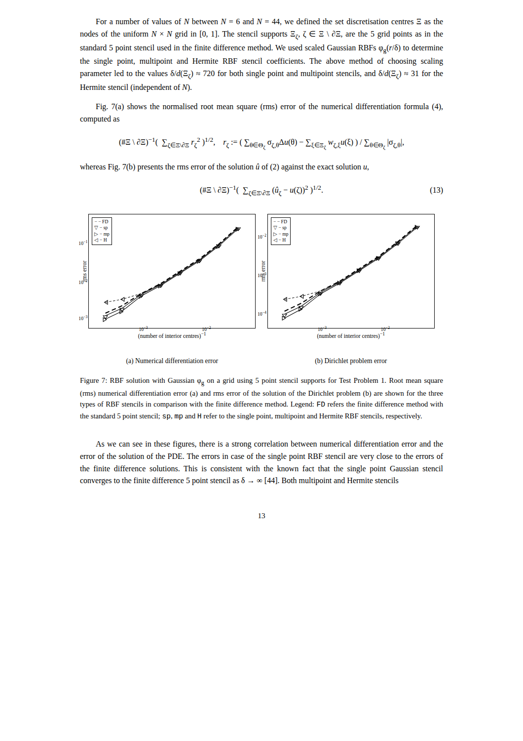For a number of values of N between N = 6 and N = 44, we defined the set discretisation centres Ξ as the nodes of the uniform N × N grid in [0, 1]. The stencil supports Ξζ, ζ ∈ Ξ \ ∂Ξ, are the 5 grid points as in the standard 5 point stencil used in the finite difference method. We used scaled Gaussian RBFs φg(r/δ) to determine the single point, multipoint and Hermite RBF stencil coefficients. The above method of choosing scaling parameter led to the values δ/d(Ξζ) ≈ 720 for both single point and multipoint stencils, and δ/d(Ξζ) ≈ 31 for the Hermite stencil (independent of N).
Fig. 7(a) shows the normalised root mean square (rms) error of the numerical differentiation formula (4), computed as
(#Ξ \ ∂Ξ)−1( ∑ζ∈Ξ\∂Ξ rζ2 )1/2, rζ := ( ∑θ∈Θζ σζ,θΔu(θ) − ∑ξ∈Ξζ wζ,ξu(ξ) ) / ∑θ∈Θζ |σζ,θ|,
whereas Fig. 7(b) presents the rms error of the solution û of (2) against the exact solution u,
(#Ξ \ ∂Ξ)−1( ∑ζ∈Ξ\∂Ξ (ûζ − u(ζ))2 )1/2. (13)
− − FD
▽ − sp
▷ − mp
◁ − H
rms error
10−1
10−2
10−3
10−3
10−2
(number of interior centres)−1
(a) Numerical differentiation error
− − FD
▽ − sp
▷ − mp
◁ − H
rms error
10−2
10−3
10−4
10−3
10−2
(number of interior centres)−1
(b) Dirichlet problem error
Figure 7: RBF solution with Gaussian φg on a grid using 5 point stencil supports for Test Problem 1. Root mean square (rms) numerical differentiation error (a) and rms error of the solution of the Dirichlet problem (b) are shown for the three types of RBF stencils in comparison with the finite difference method. Legend: FD refers the finite difference method with the standard 5 point stencil; sp, mp and H refer to the single point, multipoint and Hermite RBF stencils, respectively.
As we can see in these figures, there is a strong correlation between numerical differentiation error and the error of the solution of the PDE. The errors in case of the single point RBF stencil are very close to the errors of the finite difference solutions. This is consistent with the known fact that the single point Gaussian stencil converges to the finite difference 5 point stencil as δ → ∞ [44]. Both multipoint and Hermite stencils
13